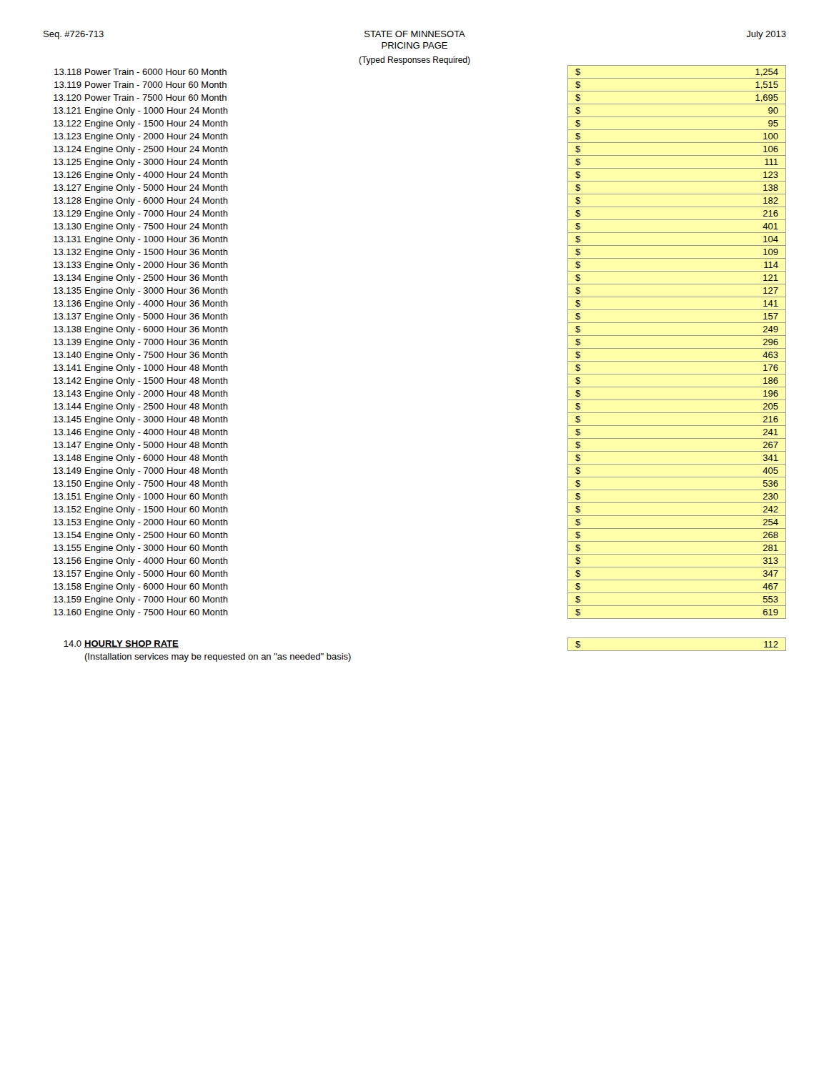Seq. #726-713
July 2013
STATE OF MINNESOTA
PRICING PAGE
(Typed Responses Required)
| 13.118 | Power Train - 6000 Hour 60 Month | | $ 1,254 |
| 13.119 | Power Train - 7000 Hour 60 Month | | $ 1,515 |
| 13.120 | Power Train - 7500 Hour 60 Month | | $ 1,695 |
| 13.121 | Engine Only - 1000 Hour 24 Month | | $ 90 |
| 13.122 | Engine Only - 1500 Hour 24 Month | | $ 95 |
| 13.123 | Engine Only - 2000 Hour 24 Month | | $ 100 |
| 13.124 | Engine Only - 2500 Hour 24 Month | | $ 106 |
| 13.125 | Engine Only - 3000 Hour 24 Month | | $ 111 |
| 13.126 | Engine Only - 4000 Hour 24 Month | | $ 123 |
| 13.127 | Engine Only - 5000 Hour 24 Month | | $ 138 |
| 13.128 | Engine Only - 6000 Hour 24 Month | | $ 182 |
| 13.129 | Engine Only - 7000 Hour 24 Month | | $ 216 |
| 13.130 | Engine Only - 7500 Hour 24 Month | | $ 401 |
| 13.131 | Engine Only - 1000 Hour 36 Month | | $ 104 |
| 13.132 | Engine Only - 1500 Hour 36 Month | | $ 109 |
| 13.133 | Engine Only - 2000 Hour 36 Month | | $ 114 |
| 13.134 | Engine Only - 2500 Hour 36 Month | | $ 121 |
| 13.135 | Engine Only - 3000 Hour 36 Month | | $ 127 |
| 13.136 | Engine Only - 4000 Hour 36 Month | | $ 141 |
| 13.137 | Engine Only - 5000 Hour 36 Month | | $ 157 |
| 13.138 | Engine Only - 6000 Hour 36 Month | | $ 249 |
| 13.139 | Engine Only - 7000 Hour 36 Month | | $ 296 |
| 13.140 | Engine Only - 7500 Hour 36 Month | | $ 463 |
| 13.141 | Engine Only - 1000 Hour 48 Month | | $ 176 |
| 13.142 | Engine Only - 1500 Hour 48 Month | | $ 186 |
| 13.143 | Engine Only - 2000 Hour 48 Month | | $ 196 |
| 13.144 | Engine Only - 2500 Hour 48 Month | | $ 205 |
| 13.145 | Engine Only - 3000 Hour 48 Month | | $ 216 |
| 13.146 | Engine Only - 4000 Hour 48 Month | | $ 241 |
| 13.147 | Engine Only - 5000 Hour 48 Month | | $ 267 |
| 13.148 | Engine Only - 6000 Hour 48 Month | | $ 341 |
| 13.149 | Engine Only - 7000 Hour 48 Month | | $ 405 |
| 13.150 | Engine Only - 7500 Hour 48 Month | | $ 536 |
| 13.151 | Engine Only - 1000 Hour 60 Month | | $ 230 |
| 13.152 | Engine Only - 1500 Hour 60 Month | | $ 242 |
| 13.153 | Engine Only - 2000 Hour 60 Month | | $ 254 |
| 13.154 | Engine Only - 2500 Hour 60 Month | | $ 268 |
| 13.155 | Engine Only - 3000 Hour 60 Month | | $ 281 |
| 13.156 | Engine Only - 4000 Hour 60 Month | | $ 313 |
| 13.157 | Engine Only - 5000 Hour 60 Month | | $ 347 |
| 13.158 | Engine Only - 6000 Hour 60 Month | | $ 467 |
| 13.159 | Engine Only - 7000 Hour 60 Month | | $ 553 |
| 13.160 | Engine Only - 7500 Hour 60 Month | | $ 619 |
| 14.0 | HOURLY SHOP RATE | | $ 112 |
| | (Installation services may be requested on an "as needed" basis) | | |